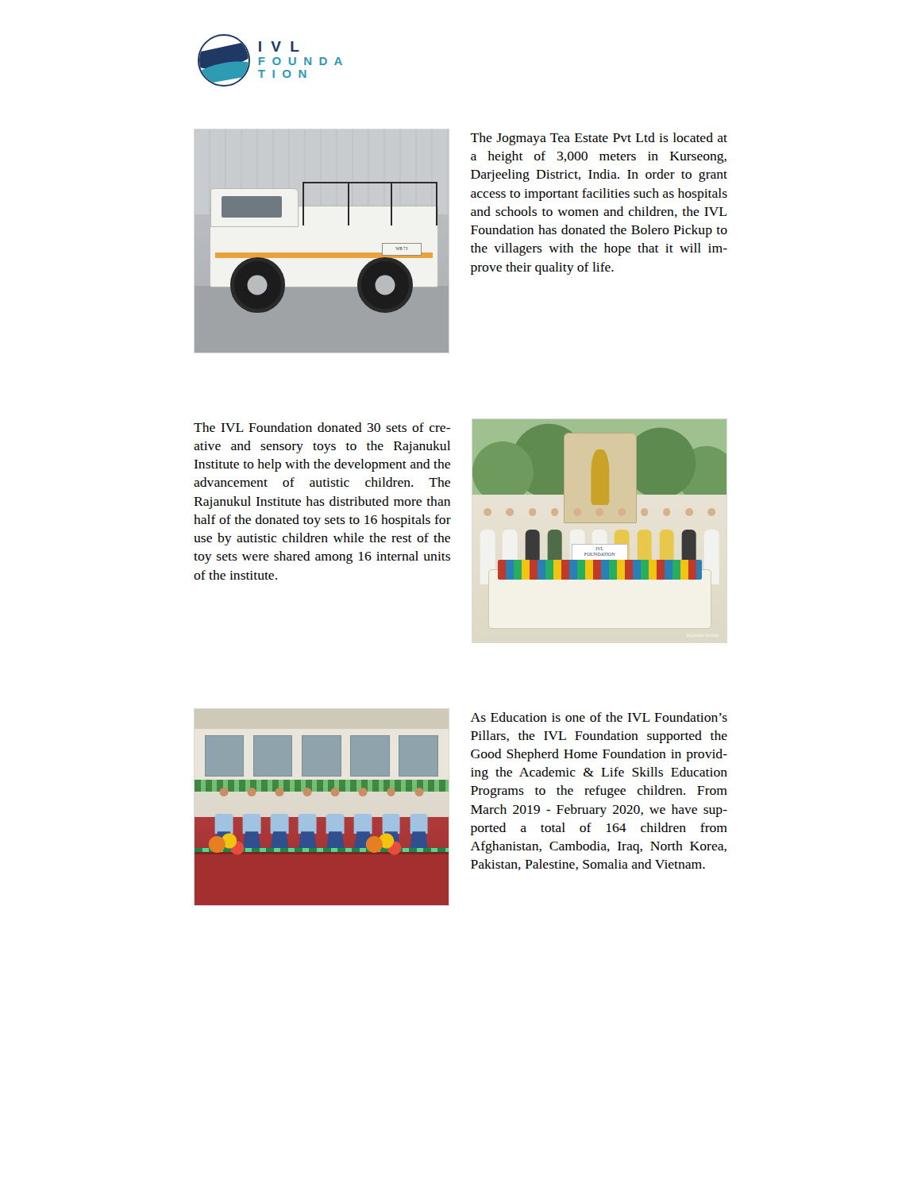I V L
F O U N D A T I O N
WB 73
The Jogmaya Tea Estate Pvt Ltd is located at a height of 3,000 meters in Kurseong, Darjeeling District, India. In order to grant access to important facilities such as hospitals and schools to women and children, the IVL Foundation has donated the Bolero Pickup to the villagers with the hope that it will improve their quality of life.
The IVL Foundation donated 30 sets of creative and sensory toys to the Rajanukul Institute to help with the development and the advancement of autistic children. The Rajanukul Institute has distributed more than half of the donated toy sets to 16 hospitals for use by autistic children while the rest of the toy sets were shared among 16 internal units of the institute.
IVL
FOUNDATION
Rajanukul Institute
As Education is one of the IVL Foundation’s Pillars, the IVL Foundation supported the Good Shepherd Home Foundation in providing the Academic & Life Skills Education Programs to the refugee children. From March 2019 - February 2020, we have supported a total of 164 children from Afghanistan, Cambodia, Iraq, North Korea, Pakistan, Palestine, Somalia and Vietnam.